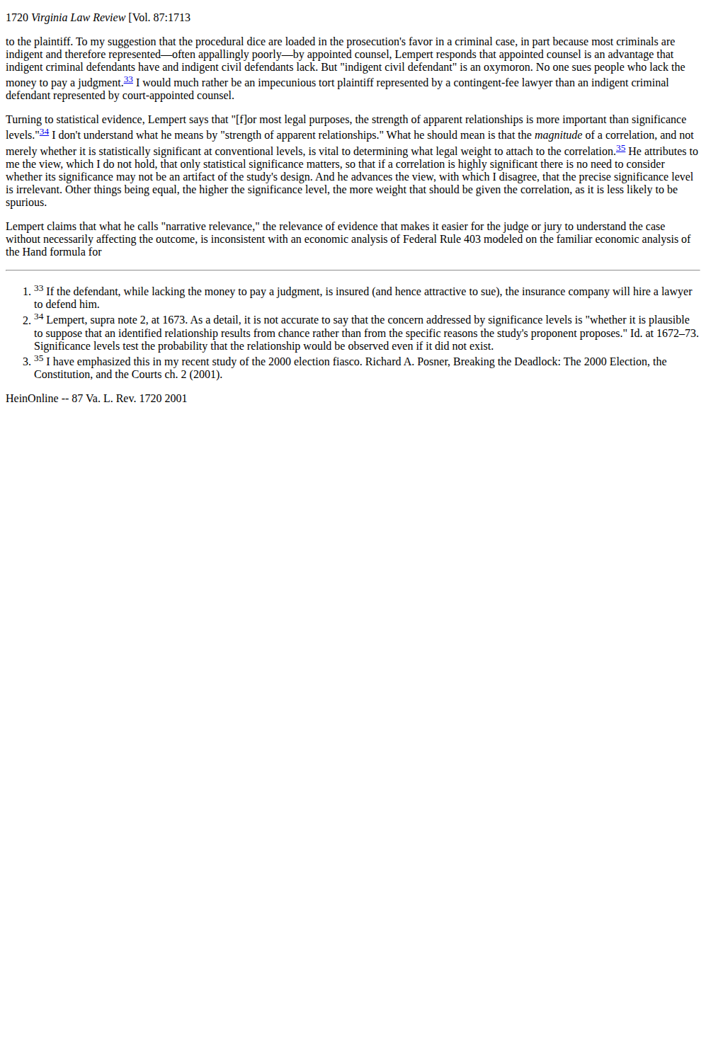1720 Virginia Law Review [Vol. 87:1713
to the plaintiff. To my suggestion that the procedural dice are loaded in the prosecution's favor in a criminal case, in part because most criminals are indigent and therefore represented—often appallingly poorly—by appointed counsel, Lempert responds that appointed counsel is an advantage that indigent criminal defendants have and indigent civil defendants lack. But "indigent civil defendant" is an oxymoron. No one sues people who lack the money to pay a judgment.33 I would much rather be an impecunious tort plaintiff represented by a contingent-fee lawyer than an indigent criminal defendant represented by court-appointed counsel.
Turning to statistical evidence, Lempert says that "[f]or most legal purposes, the strength of apparent relationships is more important than significance levels."34 I don't understand what he means by "strength of apparent relationships." What he should mean is that the magnitude of a correlation, and not merely whether it is statistically significant at conventional levels, is vital to determining what legal weight to attach to the correlation.35 He attributes to me the view, which I do not hold, that only statistical significance matters, so that if a correlation is highly significant there is no need to consider whether its significance may not be an artifact of the study's design. And he advances the view, with which I disagree, that the precise significance level is irrelevant. Other things being equal, the higher the significance level, the more weight that should be given the correlation, as it is less likely to be spurious.
Lempert claims that what he calls "narrative relevance," the relevance of evidence that makes it easier for the judge or jury to understand the case without necessarily affecting the outcome, is inconsistent with an economic analysis of Federal Rule 403 modeled on the familiar economic analysis of the Hand formula for
33 If the defendant, while lacking the money to pay a judgment, is insured (and hence attractive to sue), the insurance company will hire a lawyer to defend him.
34 Lempert, supra note 2, at 1673. As a detail, it is not accurate to say that the concern addressed by significance levels is "whether it is plausible to suppose that an identified relationship results from chance rather than from the specific reasons the study's proponent proposes." Id. at 1672–73. Significance levels test the probability that the relationship would be observed even if it did not exist.
35 I have emphasized this in my recent study of the 2000 election fiasco. Richard A. Posner, Breaking the Deadlock: The 2000 Election, the Constitution, and the Courts ch. 2 (2001).
HeinOnline -- 87 Va. L. Rev. 1720 2001